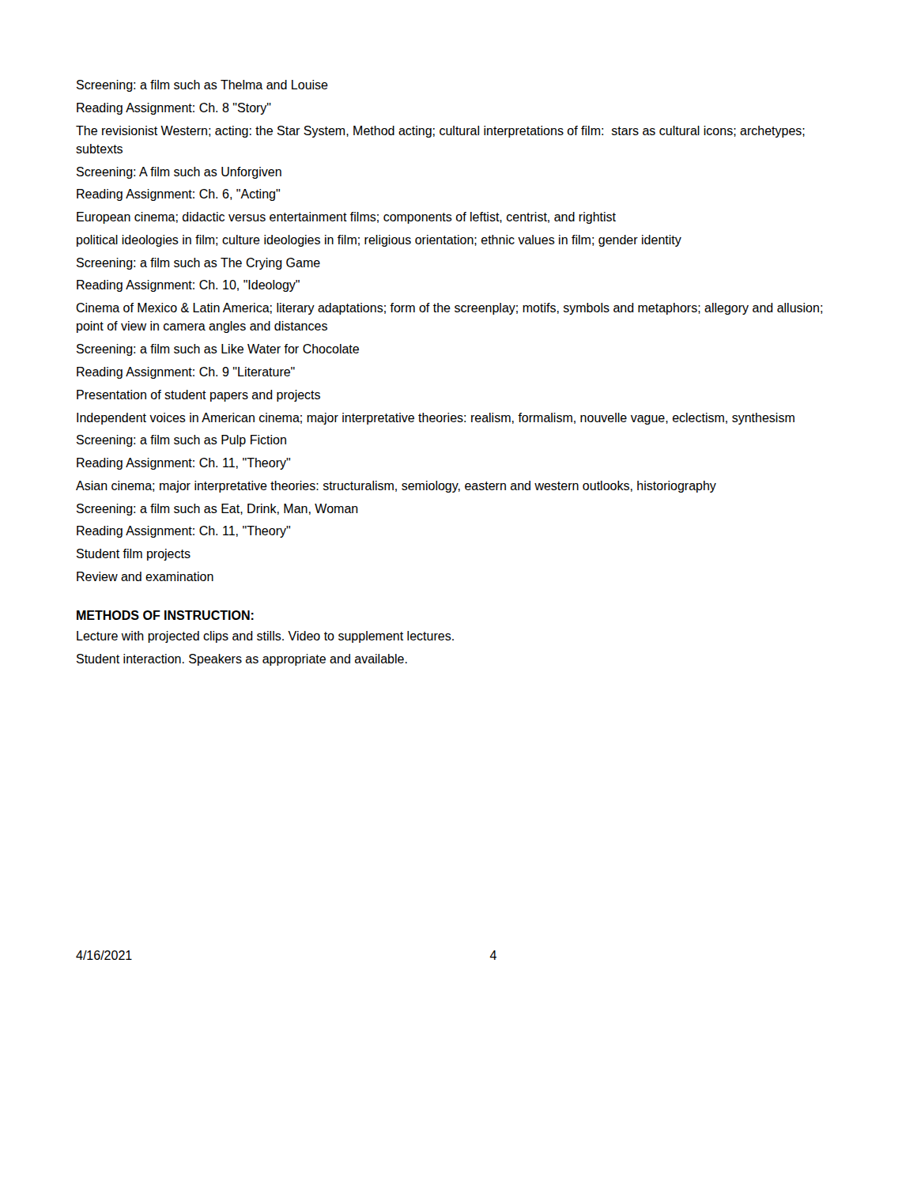Screening: a film such as Thelma and Louise
Reading Assignment: Ch. 8 "Story"
The revisionist Western; acting: the Star System, Method acting; cultural interpretations of film: stars as cultural icons; archetypes; subtexts
Screening: A film such as Unforgiven
Reading Assignment: Ch. 6, "Acting"
European cinema; didactic versus entertainment films; components of leftist, centrist, and rightist
political ideologies in film; culture ideologies in film; religious orientation; ethnic values in film; gender identity
Screening: a film such as The Crying Game
Reading Assignment: Ch. 10, "Ideology"
Cinema of Mexico & Latin America; literary adaptations; form of the screenplay; motifs, symbols and metaphors; allegory and allusion; point of view in camera angles and distances
Screening: a film such as Like Water for Chocolate
Reading Assignment: Ch. 9 "Literature"
Presentation of student papers and projects
Independent voices in American cinema; major interpretative theories: realism, formalism, nouvelle vague, eclectism, synthesism
Screening: a film such as Pulp Fiction
Reading Assignment: Ch. 11, "Theory"
Asian cinema; major interpretative theories: structuralism, semiology, eastern and western outlooks, historiography
Screening: a film such as Eat, Drink, Man, Woman
Reading Assignment: Ch. 11, "Theory"
Student film projects
Review and examination
METHODS OF INSTRUCTION:
Lecture with projected clips and stills. Video to supplement lectures.
Student interaction. Speakers as appropriate and available.
4/16/2021 4